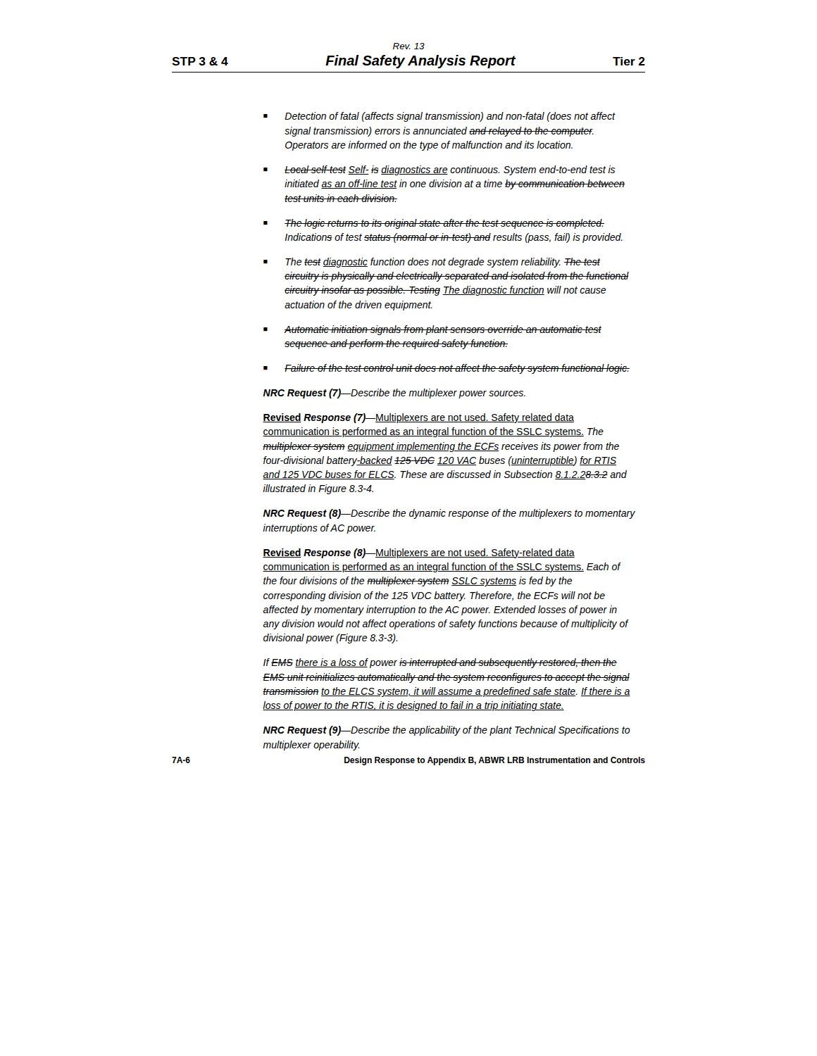Rev. 13
STP 3 & 4
Final Safety Analysis Report
Tier 2
Detection of fatal (affects signal transmission) and non-fatal (does not affect signal transmission) errors is annunciated and relayed to the computer. Operators are informed on the type of malfunction and its location.
Local self-test Self- is diagnostics are continuous. System end-to-end test is initiated as an off-line test in one division at a time by communication between test units in each division.
The logic returns to its original state after the test sequence is completed. Indications of test status (normal or in-test) and results (pass, fail) is provided.
The test diagnostic function does not degrade system reliability. The test circuitry is physically and electrically separated and isolated from the functional circuitry insofar as possible. Testing The diagnostic function will not cause actuation of the driven equipment.
Automatic initiation signals from plant sensors override an automatic test sequence and perform the required safety function.
Failure of the test control unit does not affect the safety system functional logic.
NRC Request (7)—Describe the multiplexer power sources.
Revised Response (7)—Multiplexers are not used. Safety related data communication is performed as an integral function of the SSLC systems. The multiplexer system equipment implementing the ECFs receives its power from the four-divisional battery-backed 125 VDC 120 VAC buses (uninterruptible) for RTIS and 125 VDC buses for ELCS. These are discussed in Subsection 8.1.2.28.3.2 and illustrated in Figure 8.3-4.
NRC Request (8)—Describe the dynamic response of the multiplexers to momentary interruptions of AC power.
Revised Response (8)—Multiplexers are not used. Safety-related data communication is performed as an integral function of the SSLC systems. Each of the four divisions of the multiplexer system SSLC systems is fed by the corresponding division of the 125 VDC battery. Therefore, the ECFs will not be affected by momentary interruption to the AC power. Extended losses of power in any division would not affect operations of safety functions because of multiplicity of divisional power (Figure 8.3-3).
If EMS there is a loss of power is interrupted and subsequently restored, then the EMS unit reinitializes automatically and the system reconfigures to accept the signal transmission to the ELCS system, it will assume a predefined safe state. If there is a loss of power to the RTIS, it is designed to fail in a trip initiating state.
NRC Request (9)—Describe the applicability of the plant Technical Specifications to multiplexer operability.
7A-6
Design Response to Appendix B, ABWR LRB Instrumentation and Controls